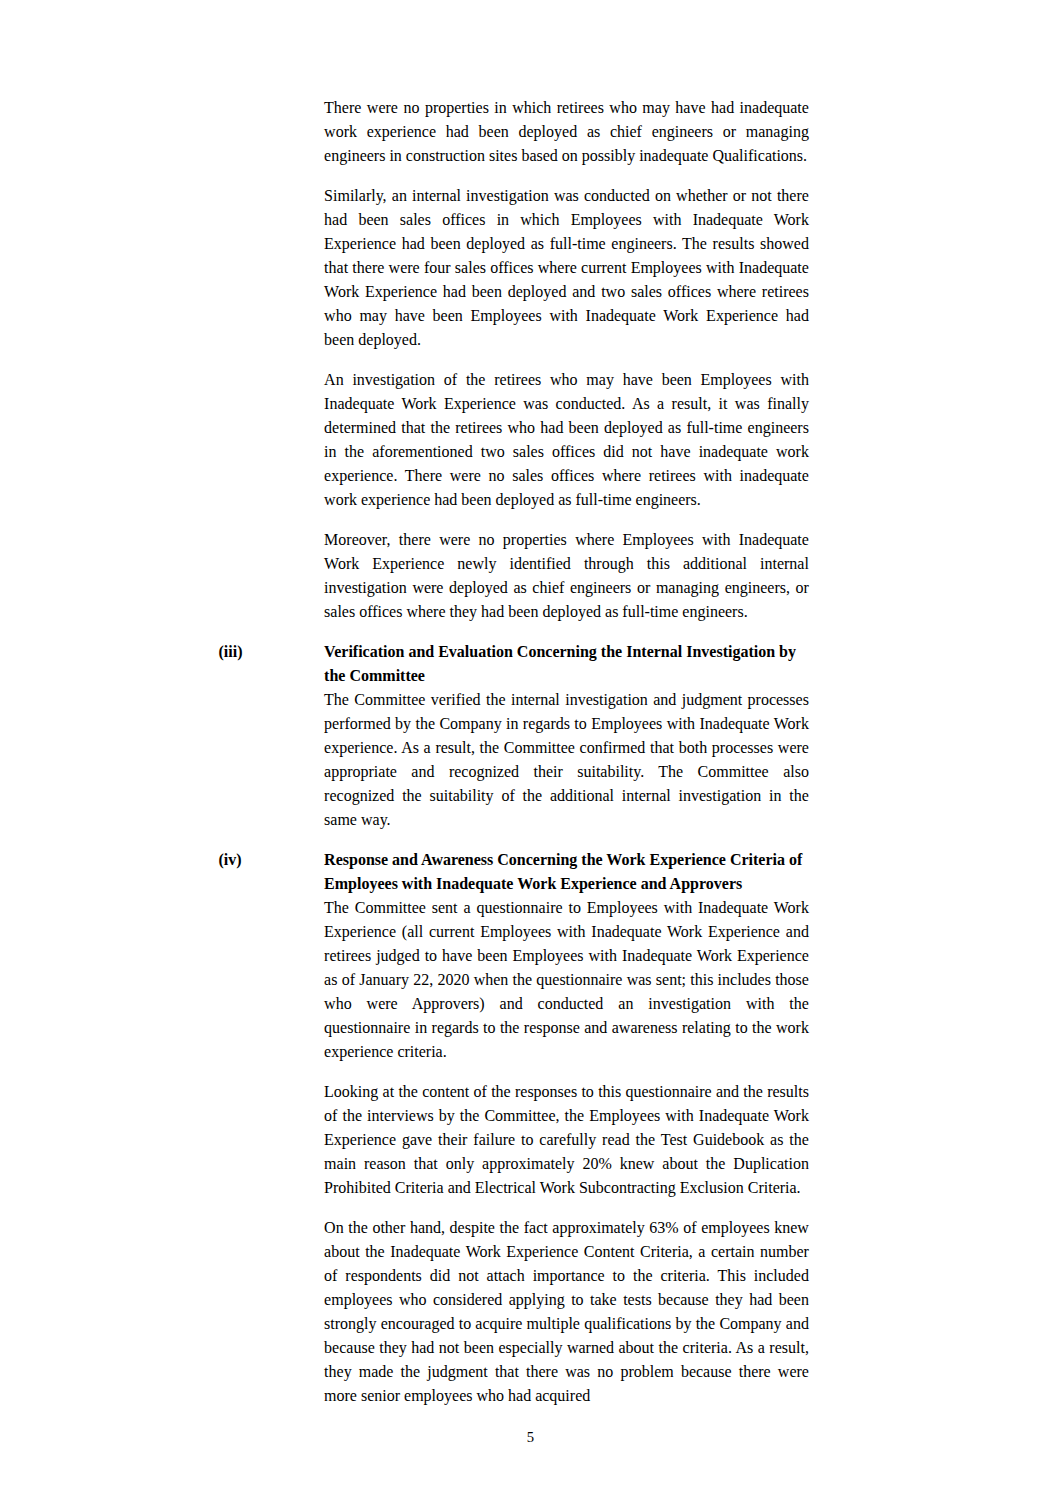There were no properties in which retirees who may have had inadequate work experience had been deployed as chief engineers or managing engineers in construction sites based on possibly inadequate Qualifications.
Similarly, an internal investigation was conducted on whether or not there had been sales offices in which Employees with Inadequate Work Experience had been deployed as full-time engineers. The results showed that there were four sales offices where current Employees with Inadequate Work Experience had been deployed and two sales offices where retirees who may have been Employees with Inadequate Work Experience had been deployed.
An investigation of the retirees who may have been Employees with Inadequate Work Experience was conducted. As a result, it was finally determined that the retirees who had been deployed as full-time engineers in the aforementioned two sales offices did not have inadequate work experience. There were no sales offices where retirees with inadequate work experience had been deployed as full-time engineers.
Moreover, there were no properties where Employees with Inadequate Work Experience newly identified through this additional internal investigation were deployed as chief engineers or managing engineers, or sales offices where they had been deployed as full-time engineers.
(iii)
Verification and Evaluation Concerning the Internal Investigation by the Committee
The Committee verified the internal investigation and judgment processes performed by the Company in regards to Employees with Inadequate Work experience. As a result, the Committee confirmed that both processes were appropriate and recognized their suitability. The Committee also recognized the suitability of the additional internal investigation in the same way.
(iv)
Response and Awareness Concerning the Work Experience Criteria of Employees with Inadequate Work Experience and Approvers
The Committee sent a questionnaire to Employees with Inadequate Work Experience (all current Employees with Inadequate Work Experience and retirees judged to have been Employees with Inadequate Work Experience as of January 22, 2020 when the questionnaire was sent; this includes those who were Approvers) and conducted an investigation with the questionnaire in regards to the response and awareness relating to the work experience criteria.
Looking at the content of the responses to this questionnaire and the results of the interviews by the Committee, the Employees with Inadequate Work Experience gave their failure to carefully read the Test Guidebook as the main reason that only approximately 20% knew about the Duplication Prohibited Criteria and Electrical Work Subcontracting Exclusion Criteria.
On the other hand, despite the fact approximately 63% of employees knew about the Inadequate Work Experience Content Criteria, a certain number of respondents did not attach importance to the criteria. This included employees who considered applying to take tests because they had been strongly encouraged to acquire multiple qualifications by the Company and because they had not been especially warned about the criteria. As a result, they made the judgment that there was no problem because there were more senior employees who had acquired
5